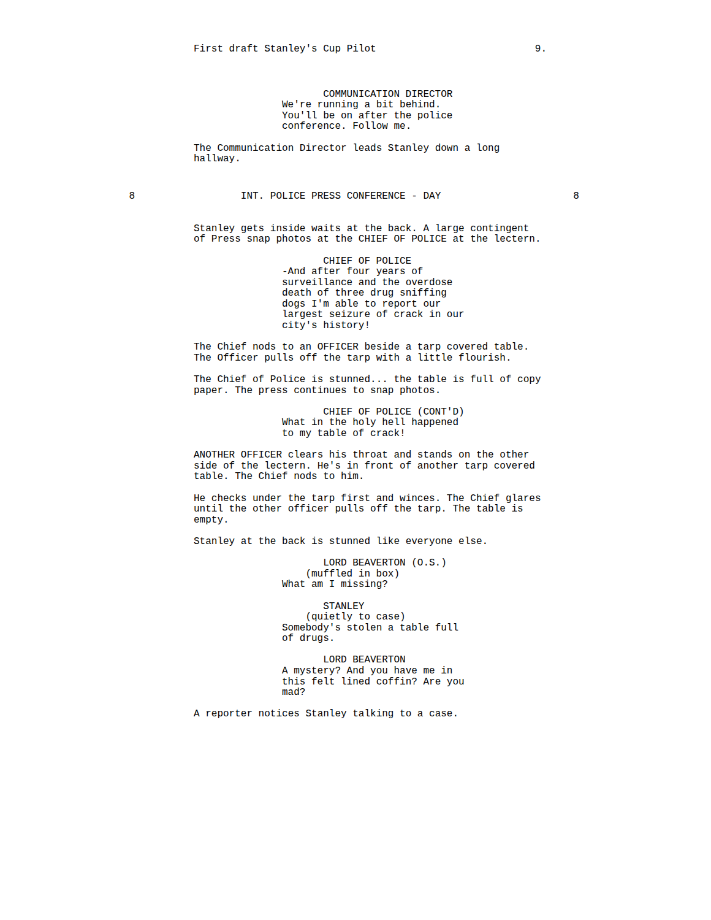First draft Stanley's Cup Pilot 9.
COMMUNICATION DIRECTOR
We're running a bit behind. You'll be on after the police conference. Follow me.
The Communication Director leads Stanley down a long hallway.
8 INT. POLICE PRESS CONFERENCE - DAY8
Stanley gets inside waits at the back. A large contingent of Press snap photos at the CHIEF OF POLICE at the lectern.
CHIEF OF POLICE
-And after four years of surveillance and the overdose death of three drug sniffing dogs I'm able to report our largest seizure of crack in our city's history!
The Chief nods to an OFFICER beside a tarp covered table. The Officer pulls off the tarp with a little flourish.
The Chief of Police is stunned... the table is full of copy paper. The press continues to snap photos.
CHIEF OF POLICE (CONT'D)
What in the holy hell happened to my table of crack!
ANOTHER OFFICER clears his throat and stands on the other side of the lectern. He's in front of another tarp covered table. The Chief nods to him.
He checks under the tarp first and winces. The Chief glares until the other officer pulls off the tarp. The table is empty.
Stanley at the back is stunned like everyone else.
LORD BEAVERTON (O.S.)
(muffled in box)
What am I missing?
STANLEY
(quietly to case)
Somebody's stolen a table full of drugs.
LORD BEAVERTON
A mystery? And you have me in this felt lined coffin? Are you mad?
A reporter notices Stanley talking to a case.